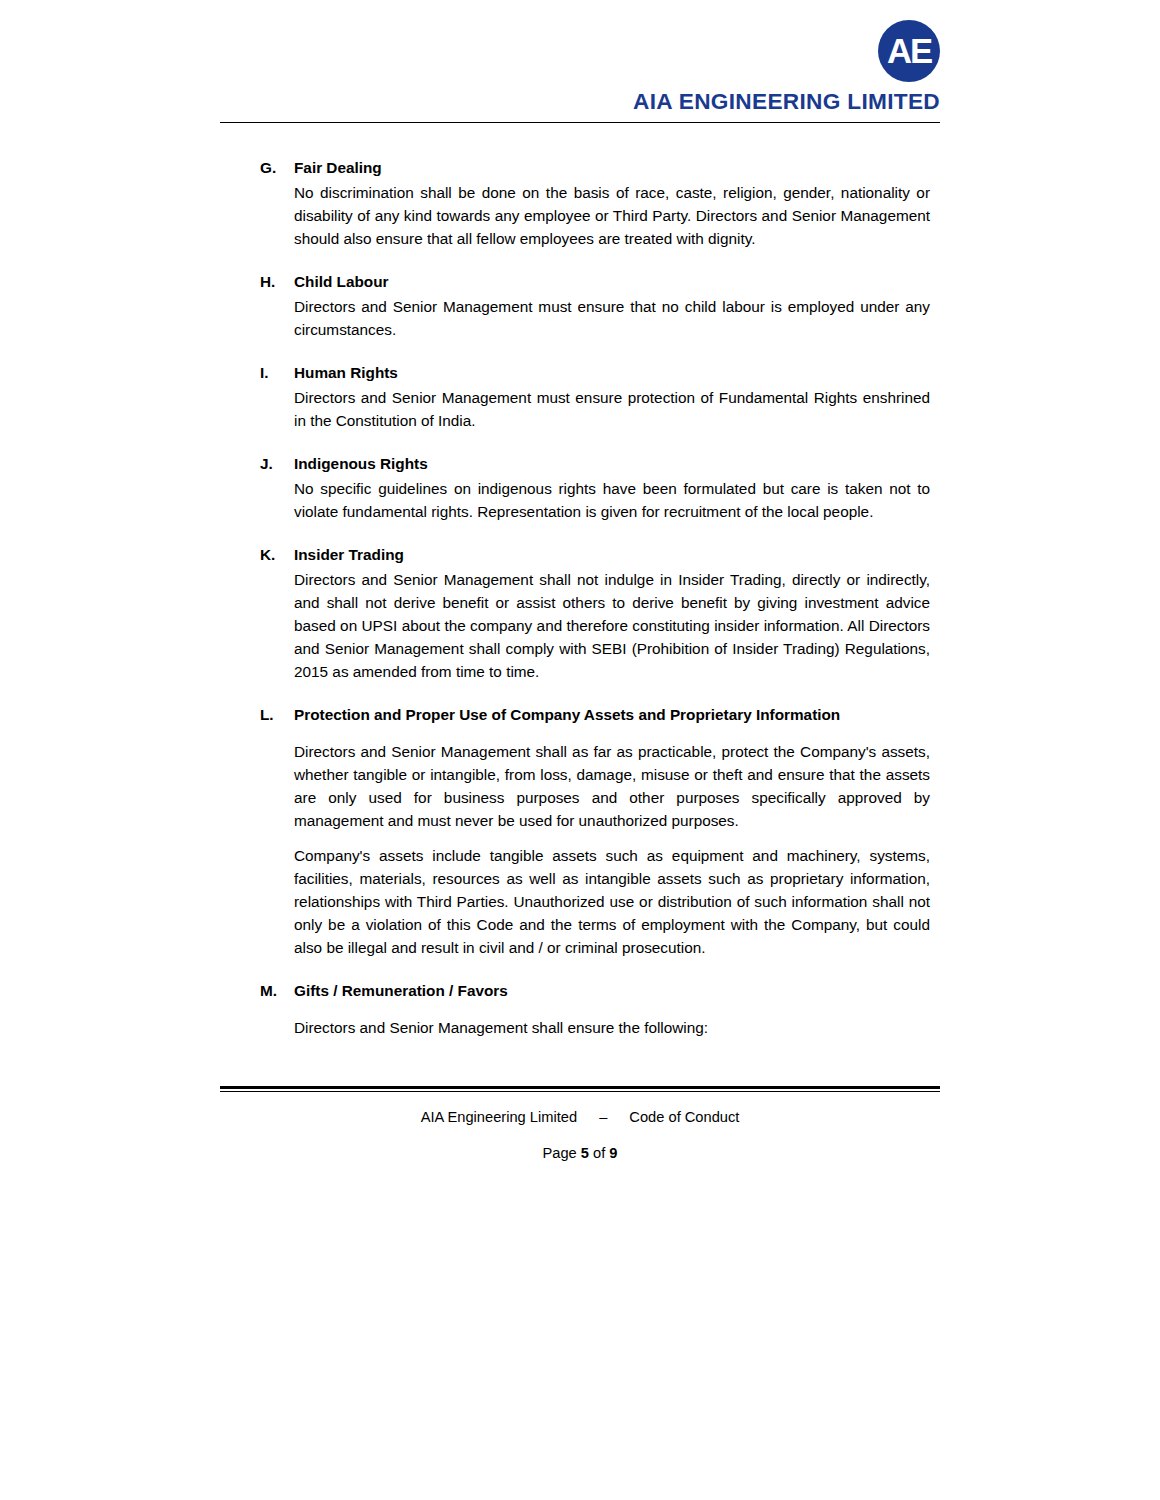AE
AIA ENGINEERING LIMITED
G. Fair Dealing
No discrimination shall be done on the basis of race, caste, religion, gender, nationality or disability of any kind towards any employee or Third Party. Directors and Senior Management should also ensure that all fellow employees are treated with dignity.
H. Child Labour
Directors and Senior Management must ensure that no child labour is employed under any circumstances.
I. Human Rights
Directors and Senior Management must ensure protection of Fundamental Rights enshrined in the Constitution of India.
J. Indigenous Rights
No specific guidelines on indigenous rights have been formulated but care is taken not to violate fundamental rights. Representation is given for recruitment of the local people.
K. Insider Trading
Directors and Senior Management shall not indulge in Insider Trading, directly or indirectly, and shall not derive benefit or assist others to derive benefit by giving investment advice based on UPSI about the company and therefore constituting insider information. All Directors and Senior Management shall comply with SEBI (Prohibition of Insider Trading) Regulations, 2015 as amended from time to time.
L. Protection and Proper Use of Company Assets and Proprietary Information
Directors and Senior Management shall as far as practicable, protect the Company's assets, whether tangible or intangible, from loss, damage, misuse or theft and ensure that the assets are only used for business purposes and other purposes specifically approved by management and must never be used for unauthorized purposes.
Company's assets include tangible assets such as equipment and machinery, systems, facilities, materials, resources as well as intangible assets such as proprietary information, relationships with Third Parties. Unauthorized use or distribution of such information shall not only be a violation of this Code and the terms of employment with the Company, but could also be illegal and result in civil and / or criminal prosecution.
M. Gifts / Remuneration / Favors
Directors and Senior Management shall ensure the following:
AIA Engineering Limited – Code of Conduct
Page 5 of 9